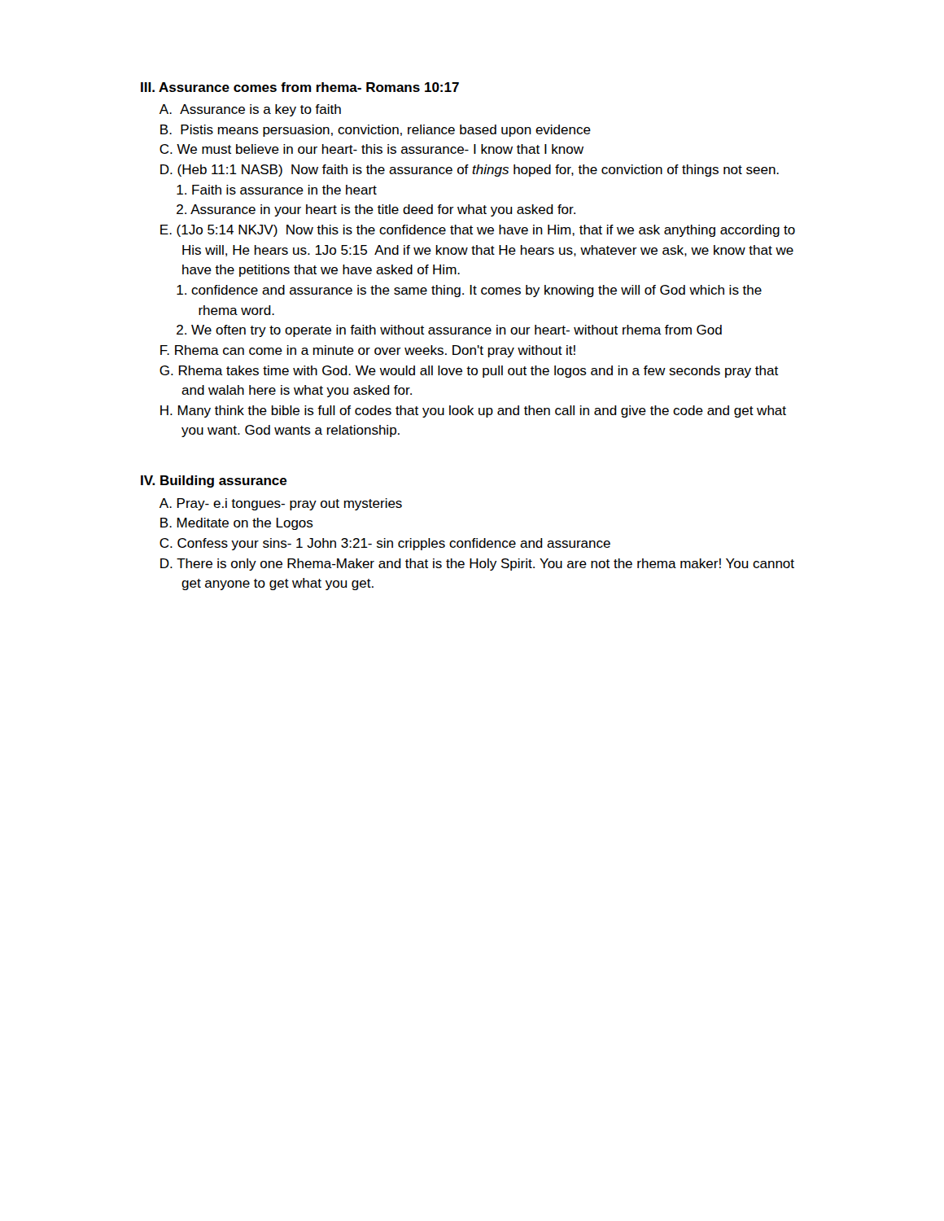III. Assurance comes from rhema- Romans 10:17
A. Assurance is a key to faith
B. Pistis means persuasion, conviction, reliance based upon evidence
C. We must believe in our heart- this is assurance- I know that I know
D. (Heb 11:1 NASB) Now faith is the assurance of things hoped for, the conviction of things not seen.
1. Faith is assurance in the heart
2. Assurance in your heart is the title deed for what you asked for.
E. (1Jo 5:14 NKJV) Now this is the confidence that we have in Him, that if we ask anything according to His will, He hears us. 1Jo 5:15 And if we know that He hears us, whatever we ask, we know that we have the petitions that we have asked of Him.
1. confidence and assurance is the same thing. It comes by knowing the will of God which is the rhema word.
2. We often try to operate in faith without assurance in our heart- without rhema from God
F. Rhema can come in a minute or over weeks. Don't pray without it!
G. Rhema takes time with God. We would all love to pull out the logos and in a few seconds pray that and walah here is what you asked for.
H. Many think the bible is full of codes that you look up and then call in and give the code and get what you want. God wants a relationship.
IV. Building assurance
A. Pray- e.i tongues- pray out mysteries
B. Meditate on the Logos
C. Confess your sins- 1 John 3:21- sin cripples confidence and assurance
D. There is only one Rhema-Maker and that is the Holy Spirit. You are not the rhema maker! You cannot get anyone to get what you get.